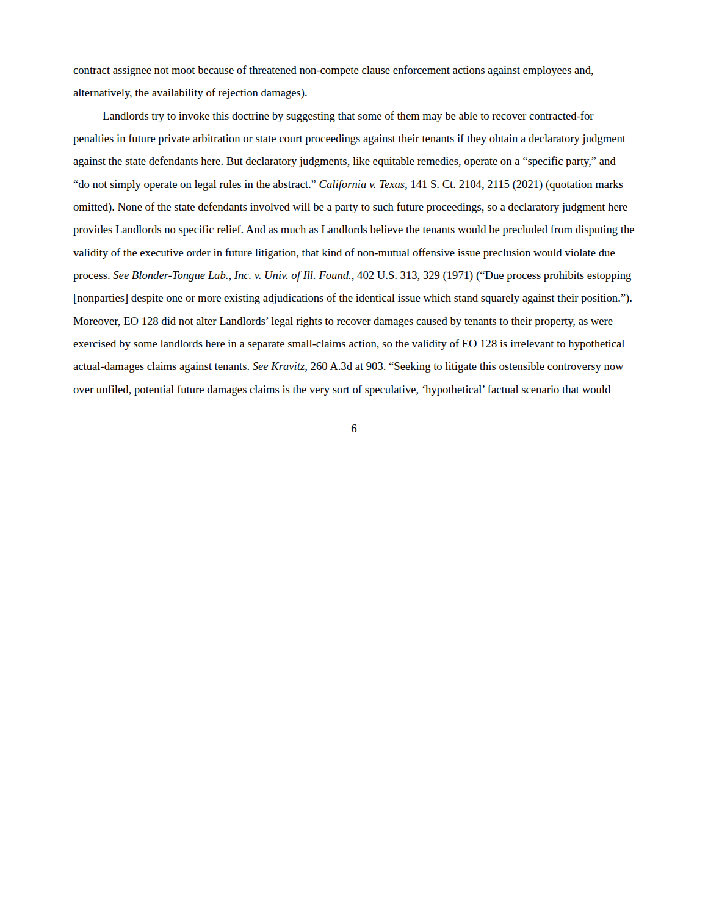contract assignee not moot because of threatened non-compete clause enforcement actions against employees and, alternatively, the availability of rejection damages).
Landlords try to invoke this doctrine by suggesting that some of them may be able to recover contracted-for penalties in future private arbitration or state court proceedings against their tenants if they obtain a declaratory judgment against the state defendants here. But declaratory judgments, like equitable remedies, operate on a “specific party,” and “do not simply operate on legal rules in the abstract.” California v. Texas, 141 S. Ct. 2104, 2115 (2021) (quotation marks omitted). None of the state defendants involved will be a party to such future proceedings, so a declaratory judgment here provides Landlords no specific relief. And as much as Landlords believe the tenants would be precluded from disputing the validity of the executive order in future litigation, that kind of non-mutual offensive issue preclusion would violate due process. See Blonder-Tongue Lab., Inc. v. Univ. of Ill. Found., 402 U.S. 313, 329 (1971) (“Due process prohibits estopping [nonparties] despite one or more existing adjudications of the identical issue which stand squarely against their position.”). Moreover, EO 128 did not alter Landlords’ legal rights to recover damages caused by tenants to their property, as were exercised by some landlords here in a separate small-claims action, so the validity of EO 128 is irrelevant to hypothetical actual-damages claims against tenants. See Kravitz, 260 A.3d at 903. “Seeking to litigate this ostensible controversy now over unfiled, potential future damages claims is the very sort of speculative, ‘hypothetical’ factual scenario that would
6